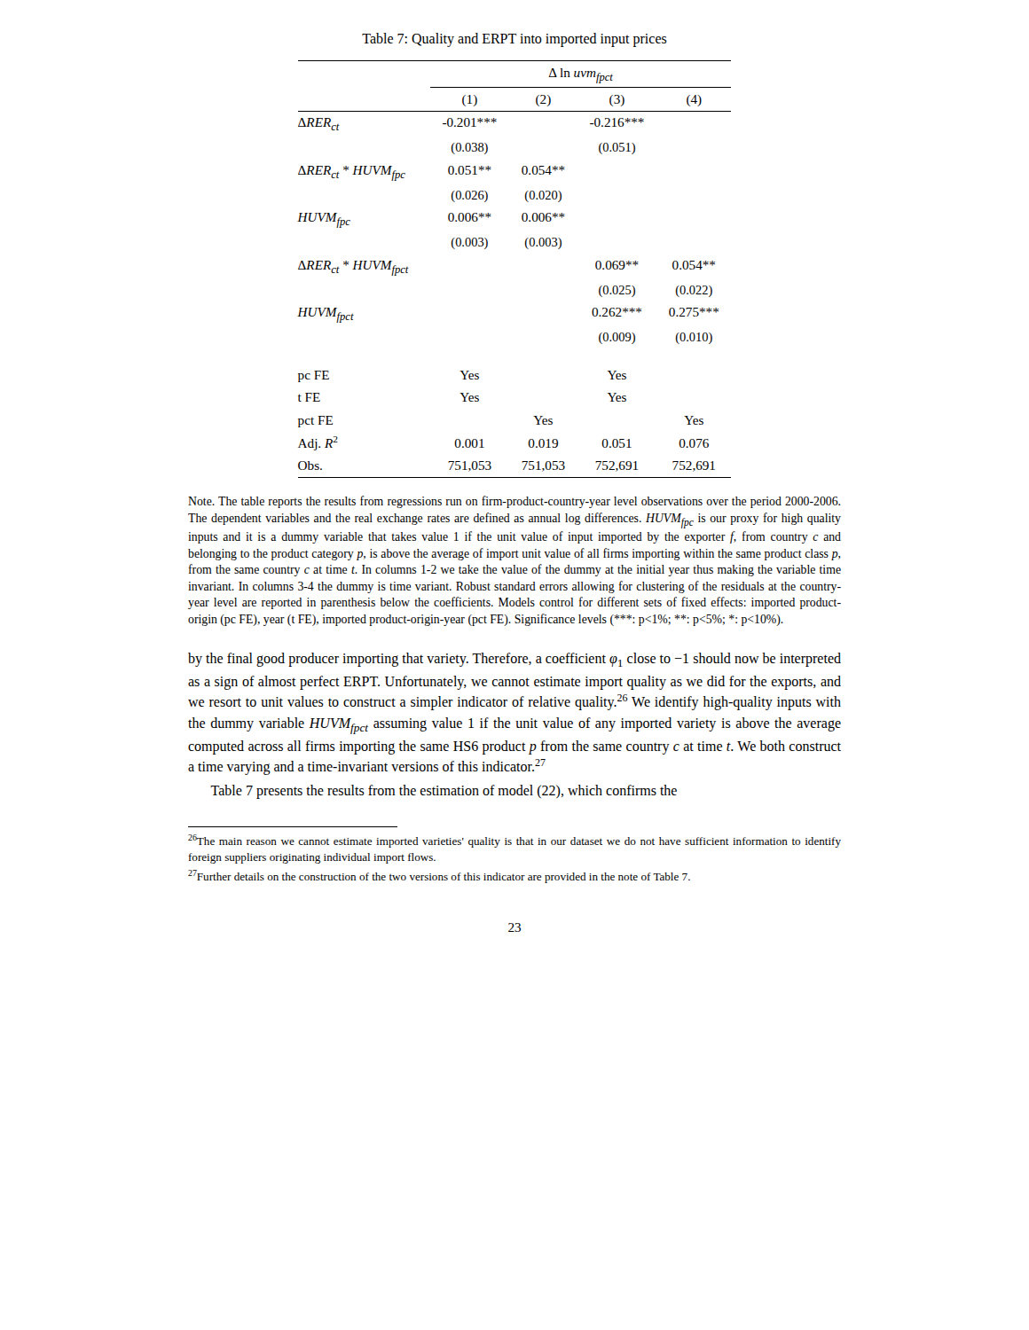Table 7: Quality and ERPT into imported input prices
| | Δ ln uvm fpct |
| | (1) | (2) | (3) | (4) |
| Δ RER ct | -0.201*** | | -0.216*** | |
| | (0.038) | | (0.051) | |
| Δ RER ct * HUVM fpc | 0.051** | 0.054** | | |
| | (0.026) | (0.020) | | |
| HUVM fpc | 0.006** | 0.006** | | |
| | (0.003) | (0.003) | | |
| Δ RER ct * HUVM fpct | | | 0.069** | 0.054** |
| | | | (0.025) | (0.022) |
| HUVM fpct | | | 0.262*** | 0.275*** |
| | | | (0.009) | (0.010) |
| pc FE | Yes | | Yes | |
| t FE | Yes | | Yes | |
| pct FE | | Yes | | Yes |
| Adj. R 2 | 0.001 | 0.019 | 0.051 | 0.076 |
| Obs. | 751,053 | 751,053 | 752,691 | 752,691 |
Note. The table reports the results from regressions run on firm-product-country-year level observations over the period 2000-2006. The dependent variables and the real exchange rates are defined as annual log differences. HUVMfpc is our proxy for high quality inputs and it is a dummy variable that takes value 1 if the unit value of input imported by the exporter f, from country c and belonging to the product category p, is above the average of import unit value of all firms importing within the same product class p, from the same country c at time t. In columns 1-2 we take the value of the dummy at the initial year thus making the variable time invariant. In columns 3-4 the dummy is time variant. Robust standard errors allowing for clustering of the residuals at the country-year level are reported in parenthesis below the coefficients. Models control for different sets of fixed effects: imported product-origin (pc FE), year (t FE), imported product-origin-year (pct FE). Significance levels (***: p<1%; **: p<5%; *: p<10%).
by the final good producer importing that variety. Therefore, a coefficient φ1 close to −1 should now be interpreted as a sign of almost perfect ERPT. Unfortunately, we cannot estimate import quality as we did for the exports, and we resort to unit values to construct a simpler indicator of relative quality.26 We identify high-quality inputs with the dummy variable HUVMfpct assuming value 1 if the unit value of any imported variety is above the average computed across all firms importing the same HS6 product p from the same country c at time t. We both construct a time varying and a time-invariant versions of this indicator.27
Table 7 presents the results from the estimation of model (22), which confirms the
26The main reason we cannot estimate imported varieties' quality is that in our dataset we do not have sufficient information to identify foreign suppliers originating individual import flows.
27Further details on the construction of the two versions of this indicator are provided in the note of Table 7.
23